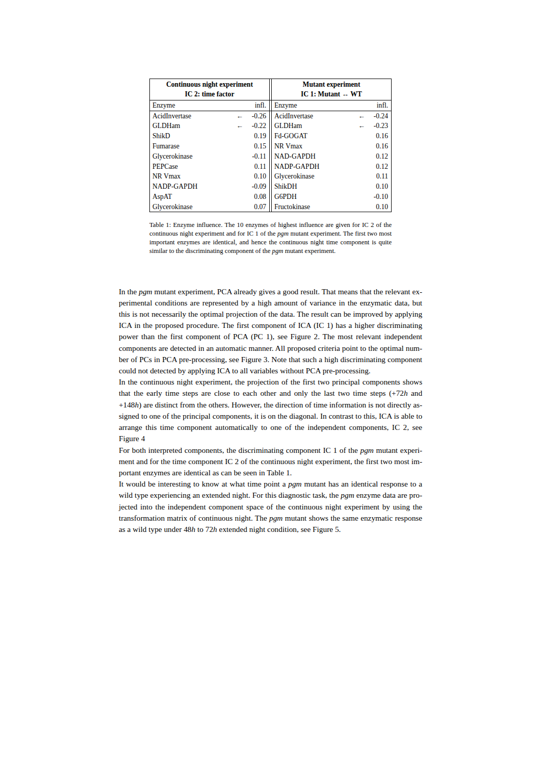| Continuous night experiment | | Mutant experiment |
| --- | --- | --- |
| IC 2: time factor | | IC 1: Mutant ↔ WT |
| Enzyme | | infl. | | Enzyme | | infl. |
| AcidInvertase | ← | -0.26 | | AcidInvertase | ← | -0.24 |
| GLDHam | ← | -0.22 | | GLDHam | ← | -0.23 |
| ShikD | | 0.19 | | Fd-GOGAT | | 0.16 |
| Fumarase | | 0.15 | | NR Vmax | | 0.16 |
| Glycerokinase | | -0.11 | | NAD-GAPDH | | 0.12 |
| PEPCase | | 0.11 | | NADP-GAPDH | | 0.12 |
| NR Vmax | | 0.10 | | Glycerokinase | | 0.11 |
| NADP-GAPDH | | -0.09 | | ShikDH | | 0.10 |
| AspAT | | 0.08 | | G6PDH | | -0.10 |
| Glycerokinase | | 0.07 | | Fructokinase | | 0.10 |
Table 1: Enzyme influence. The 10 enzymes of highest influence are given for IC 2 of the continuous night experiment and for IC 1 of the pgm mutant experiment. The first two most important enzymes are identical, and hence the continuous night time component is quite similar to the discriminating component of the pgm mutant experiment.
In the pgm mutant experiment, PCA already gives a good result. That means that the relevant experimental conditions are represented by a high amount of variance in the enzymatic data, but this is not necessarily the optimal projection of the data. The result can be improved by applying ICA in the proposed procedure. The first component of ICA (IC 1) has a higher discriminating power than the first component of PCA (PC 1), see Figure 2. The most relevant independent components are detected in an automatic manner. All proposed criteria point to the optimal number of PCs in PCA pre-processing, see Figure 3. Note that such a high discriminating component could not detected by applying ICA to all variables without PCA pre-processing.
In the continuous night experiment, the projection of the first two principal components shows that the early time steps are close to each other and only the last two time steps (+72h and +148h) are distinct from the others. However, the direction of time information is not directly assigned to one of the principal components, it is on the diagonal. In contrast to this, ICA is able to arrange this time component automatically to one of the independent components, IC 2, see Figure 4
For both interpreted components, the discriminating component IC 1 of the pgm mutant experiment and for the time component IC 2 of the continuous night experiment, the first two most important enzymes are identical as can be seen in Table 1.
It would be interesting to know at what time point a pgm mutant has an identical response to a wild type experiencing an extended night. For this diagnostic task, the pgm enzyme data are projected into the independent component space of the continuous night experiment by using the transformation matrix of continuous night. The pgm mutant shows the same enzymatic response as a wild type under 48h to 72h extended night condition, see Figure 5.